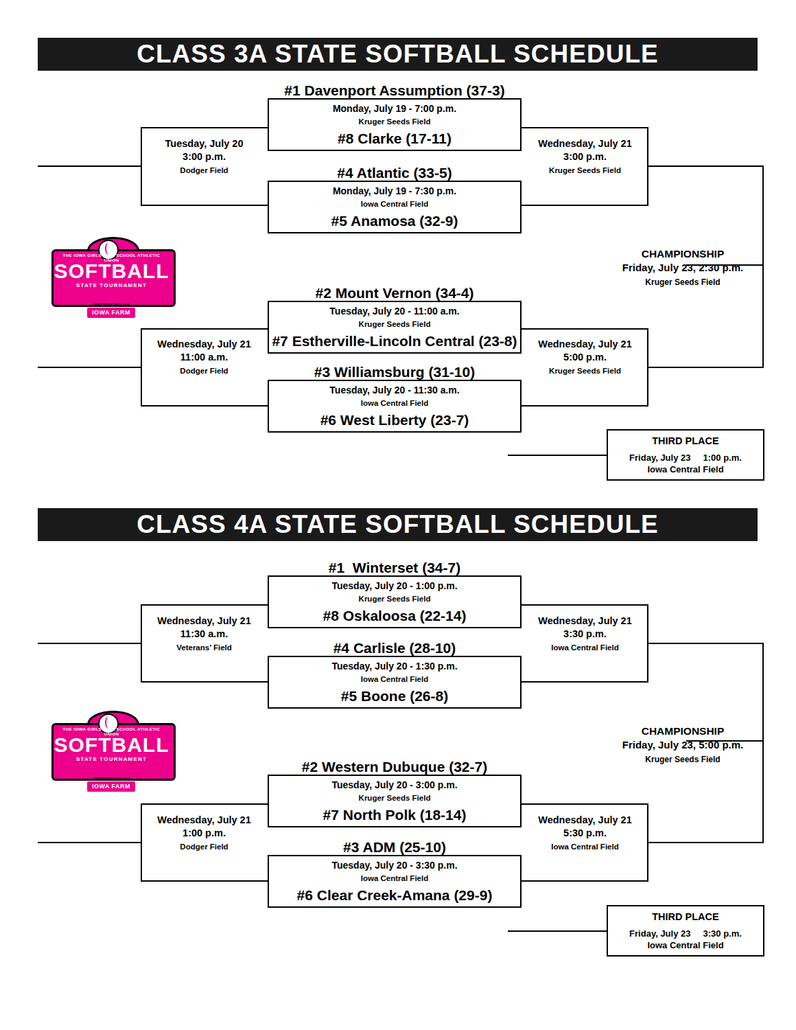Class 3A State Softball Schedule
THE IOWA GIRLS HIGH SCHOOL ATHLETIC UNION
SOFTBALL
STATE TOURNAMENT
PRESENTED BY
IOWA FARM BUREAU
#1 Davenport Assumption (37-3)
Monday, July 19 - 7:00 p.m.
Kruger Seeds Field
#8 Clarke (17-11)
#4 Atlantic (33-5)
Monday, July 19 - 7:30 p.m.
Iowa Central Field
#5 Anamosa (32-9)
Tuesday, July 20
3:00 p.m.
Dodger Field
Wednesday, July 21
3:00 p.m.
Kruger Seeds Field
#2 Mount Vernon (34-4)
Tuesday, July 20 - 11:00 a.m.
Kruger Seeds Field
#7 Estherville-Lincoln Central (23-8)
#3 Williamsburg (31-10)
Tuesday, July 20 - 11:30 a.m.
Iowa Central Field
#6 West Liberty (23-7)
Wednesday, July 21
11:00 a.m.
Dodger Field
Wednesday, July 21
5:00 p.m.
Kruger Seeds Field
CHAMPIONSHIP
Friday, July 23, 2:30 p.m.
Kruger Seeds Field
THIRD PLACE
Friday, July 23 1:00 p.m.
Iowa Central Field
Class 4A State Softball Schedule
THE IOWA GIRLS HIGH SCHOOL ATHLETIC UNION
SOFTBALL
STATE TOURNAMENT
PRESENTED BY
IOWA FARM BUREAU
#1 Winterset (34-7)
Tuesday, July 20 - 1:00 p.m.
Kruger Seeds Field
#8 Oskaloosa (22-14)
#4 Carlisle (28-10)
Tuesday, July 20 - 1:30 p.m.
Iowa Central Field
#5 Boone (26-8)
Wednesday, July 21
11:30 a.m.
Veterans’ Field
Wednesday, July 21
3:30 p.m.
Iowa Central Field
#2 Western Dubuque (32-7)
Tuesday, July 20 - 3:00 p.m.
Kruger Seeds Field
#7 North Polk (18-14)
#3 ADM (25-10)
Tuesday, July 20 - 3:30 p.m.
Iowa Central Field
#6 Clear Creek-Amana (29-9)
Wednesday, July 21
1:00 p.m.
Dodger Field
Wednesday, July 21
5:30 p.m.
Iowa Central Field
CHAMPIONSHIP
Friday, July 23, 5:00 p.m.
Kruger Seeds Field
THIRD PLACE
Friday, July 23 3:30 p.m.
Iowa Central Field